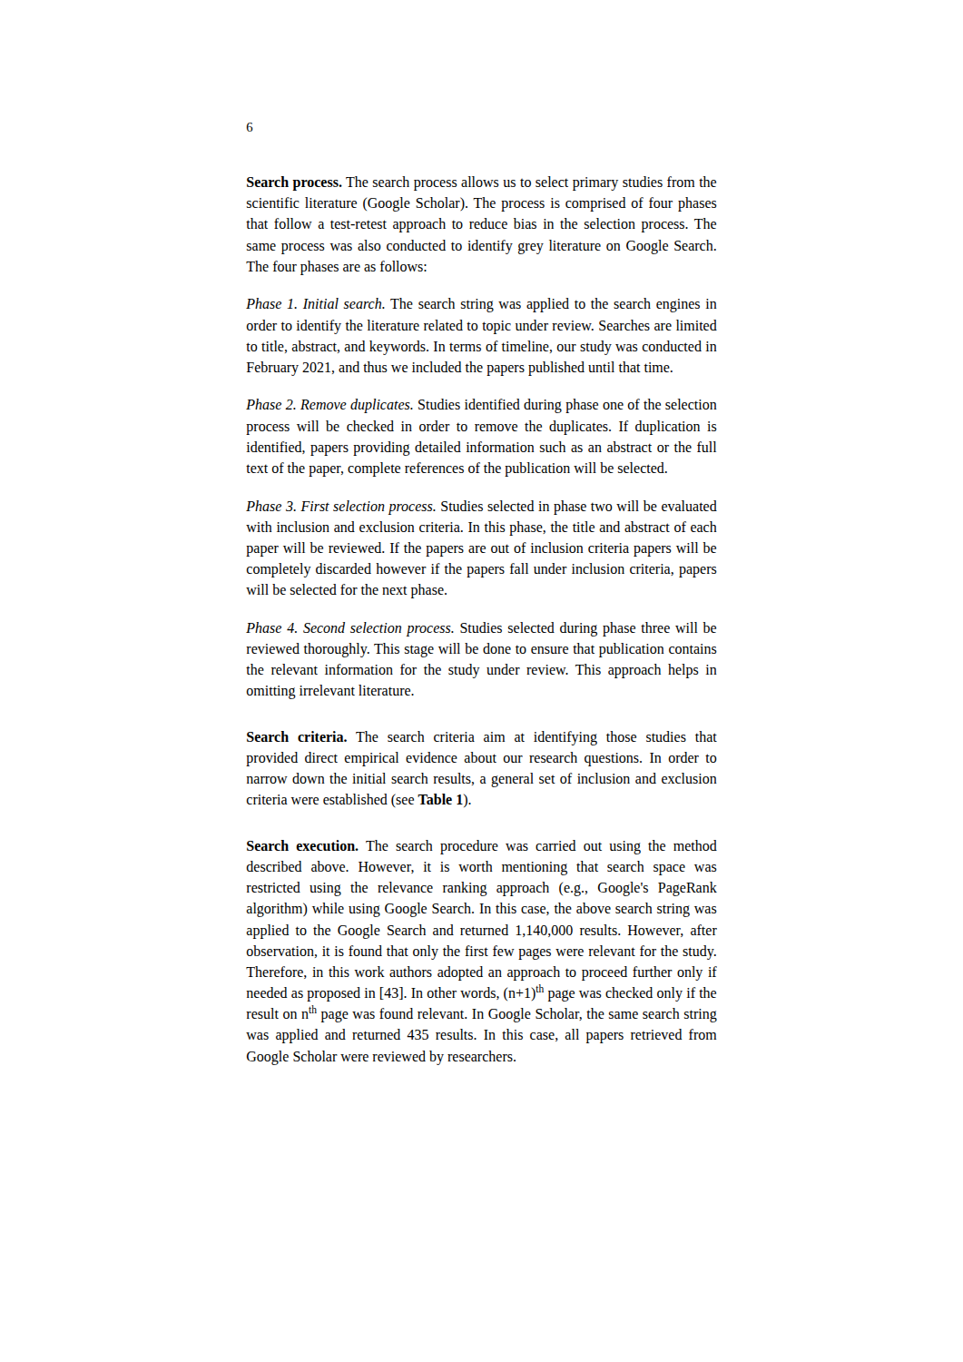6
Search process. The search process allows us to select primary studies from the scientific literature (Google Scholar). The process is comprised of four phases that follow a test-retest approach to reduce bias in the selection process. The same process was also conducted to identify grey literature on Google Search. The four phases are as follows:
Phase 1. Initial search. The search string was applied to the search engines in order to identify the literature related to topic under review. Searches are limited to title, abstract, and keywords. In terms of timeline, our study was conducted in February 2021, and thus we included the papers published until that time.
Phase 2. Remove duplicates. Studies identified during phase one of the selection process will be checked in order to remove the duplicates. If duplication is identified, papers providing detailed information such as an abstract or the full text of the paper, complete references of the publication will be selected.
Phase 3. First selection process. Studies selected in phase two will be evaluated with inclusion and exclusion criteria. In this phase, the title and abstract of each paper will be reviewed. If the papers are out of inclusion criteria papers will be completely discarded however if the papers fall under inclusion criteria, papers will be selected for the next phase.
Phase 4. Second selection process. Studies selected during phase three will be reviewed thoroughly. This stage will be done to ensure that publication contains the relevant information for the study under review. This approach helps in omitting irrelevant literature.
Search criteria. The search criteria aim at identifying those studies that provided direct empirical evidence about our research questions. In order to narrow down the initial search results, a general set of inclusion and exclusion criteria were established (see Table 1).
Search execution. The search procedure was carried out using the method described above. However, it is worth mentioning that search space was restricted using the relevance ranking approach (e.g., Google's PageRank algorithm) while using Google Search. In this case, the above search string was applied to the Google Search and returned 1,140,000 results. However, after observation, it is found that only the first few pages were relevant for the study. Therefore, in this work authors adopted an approach to proceed further only if needed as proposed in [43]. In other words, (n+1)th page was checked only if the result on nth page was found relevant. In Google Scholar, the same search string was applied and returned 435 results. In this case, all papers retrieved from Google Scholar were reviewed by researchers.